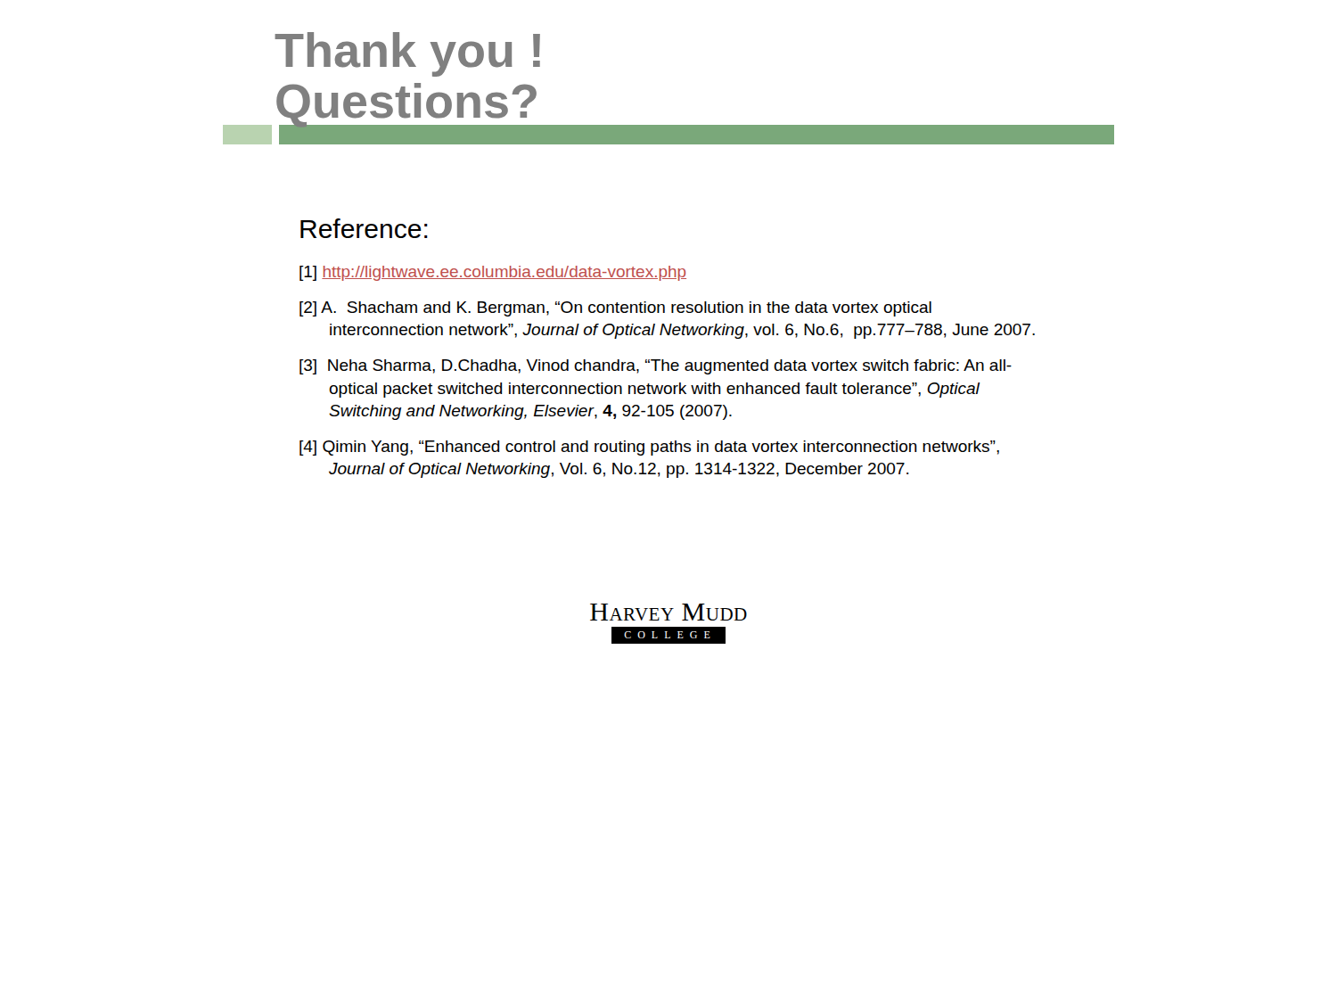Thank you !
Questions?
Reference:
[1] http://lightwave.ee.columbia.edu/data-vortex.php
[2] A. Shacham and K. Bergman, “On contention resolution in the data vortex optical interconnection network”, Journal of Optical Networking, vol. 6, No.6, pp.777–788, June 2007.
[3] Neha Sharma, D.Chadha, Vinod chandra, “The augmented data vortex switch fabric: An all-optical packet switched interconnection network with enhanced fault tolerance”, Optical Switching and Networking, Elsevier, 4, 92-105 (2007).
[4] Qimin Yang, “Enhanced control and routing paths in data vortex interconnection networks”, Journal of Optical Networking, Vol. 6, No.12, pp. 1314-1322, December 2007.
Harvey Mudd
COLLEGE